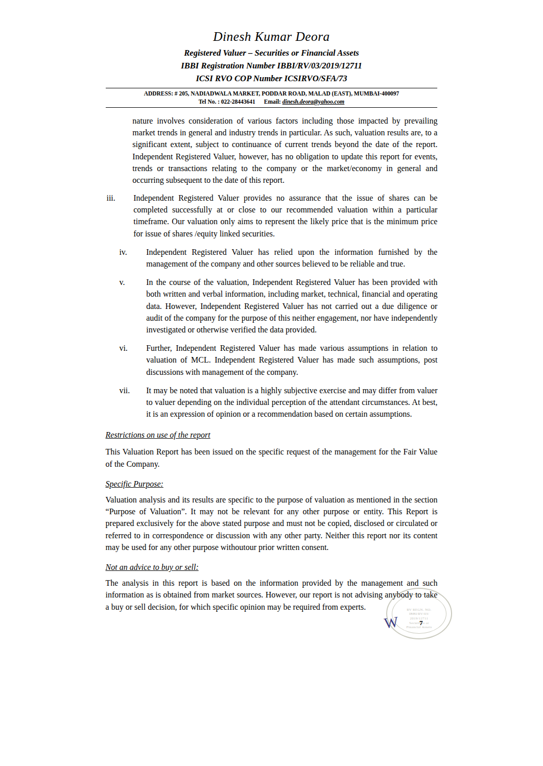Dinesh Kumar Deora
Registered Valuer – Securities or Financial Assets
IBBI Registration Number IBBI/RV/03/2019/12711
ICSI RVO COP Number ICSIRVO/SFA/73
ADDRESS: # 205, NADIADWALA MARKET, PODDAR ROAD, MALAD (EAST), MUMBAI-400097
Tel No. : 022-28443641 Email: dinesh.deora@yahoo.com
nature involves consideration of various factors including those impacted by prevailing market trends in general and industry trends in particular. As such, valuation results are, to a significant extent, subject to continuance of current trends beyond the date of the report. Independent Registered Valuer, however, has no obligation to update this report for events, trends or transactions relating to the company or the market/economy in general and occurring subsequent to the date of this report.
iii.
Independent Registered Valuer provides no assurance that the issue of shares can be completed successfully at or close to our recommended valuation within a particular timeframe. Our valuation only aims to represent the likely price that is the minimum price for issue of shares /equity linked securities.
iv.
Independent Registered Valuer has relied upon the information furnished by the management of the company and other sources believed to be reliable and true.
v.
In the course of the valuation, Independent Registered Valuer has been provided with both written and verbal information, including market, technical, financial and operating data. However, Independent Registered Valuer has not carried out a due diligence or audit of the company for the purpose of this neither engagement, nor have independently investigated or otherwise verified the data provided.
vi.
Further, Independent Registered Valuer has made various assumptions in relation to valuation of MCL. Independent Registered Valuer has made such assumptions, post discussions with management of the company.
vii.
It may be noted that valuation is a highly subjective exercise and may differ from valuer to valuer depending on the individual perception of the attendant circumstances. At best, it is an expression of opinion or a recommendation based on certain assumptions.
Restrictions on use of the report
This Valuation Report has been issued on the specific request of the management for the Fair Value of the Company.
Specific Purpose:
Valuation analysis and its results are specific to the purpose of valuation as mentioned in the section “Purpose of Valuation”. It may not be relevant for any other purpose or entity. This Report is prepared exclusively for the above stated purpose and must not be copied, disclosed or circulated or referred to in correspondence or discussion with any other party. Neither this report nor its content may be used for any other purpose withoutour prior written consent.
Not an advice to buy or sell:
The analysis in this report is based on the information provided by the management and such information as is obtained from market sources. However, our report is not advising anybody to take a buy or sell decision, for which specific opinion may be required from experts.
7
W
RV REGN. NO.
IBBI/RV/03/
2019/12711
Securities or
Financial Assets